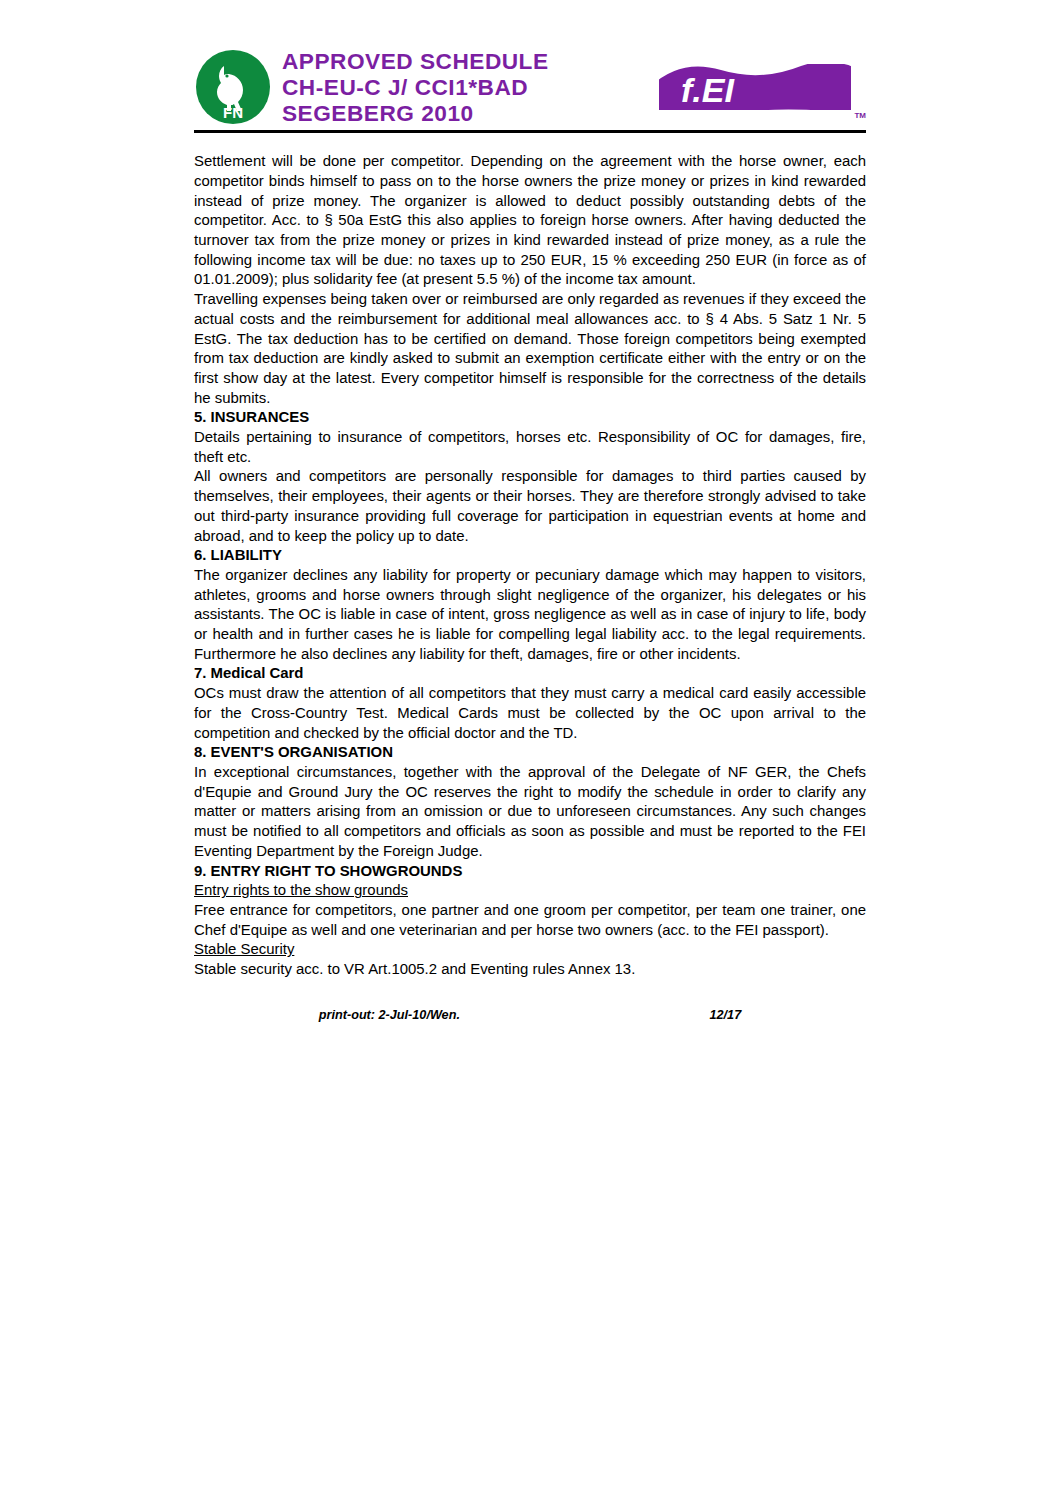FN
APPROVED SCHEDULE
CH-EU-C J/ CCI1*BAD SEGEBERG 2010
f.EI TM
Settlement will be done per competitor. Depending on the agreement with the horse owner, each competitor binds himself to pass on to the horse owners the prize money or prizes in kind rewarded instead of prize money. The organizer is allowed to deduct possibly outstanding debts of the competitor. Acc. to § 50a EstG this also applies to foreign horse owners. After having deducted the turnover tax from the prize money or prizes in kind rewarded instead of prize money, as a rule the following income tax will be due: no taxes up to 250 EUR, 15 % exceeding 250 EUR (in force as of 01.01.2009); plus solidarity fee (at present 5.5 %) of the income tax amount.
Travelling expenses being taken over or reimbursed are only regarded as revenues if they exceed the actual costs and the reimbursement for additional meal allowances acc. to § 4 Abs. 5 Satz 1 Nr. 5 EstG. The tax deduction has to be certified on demand. Those foreign competitors being exempted from tax deduction are kindly asked to submit an exemption certificate either with the entry or on the first show day at the latest. Every competitor himself is responsible for the correctness of the details he submits.
5. INSURANCES
Details pertaining to insurance of competitors, horses etc. Responsibility of OC for damages, fire, theft etc.
All owners and competitors are personally responsible for damages to third parties caused by themselves, their employees, their agents or their horses. They are therefore strongly advised to take out third-party insurance providing full coverage for participation in equestrian events at home and abroad, and to keep the policy up to date.
6. LIABILITY
The organizer declines any liability for property or pecuniary damage which may happen to visitors, athletes, grooms and horse owners through slight negligence of the organizer, his delegates or his assistants. The OC is liable in case of intent, gross negligence as well as in case of injury to life, body or health and in further cases he is liable for compelling legal liability acc. to the legal requirements. Furthermore he also declines any liability for theft, damages, fire or other incidents.
7. Medical Card
OCs must draw the attention of all competitors that they must carry a medical card easily accessible for the Cross-Country Test. Medical Cards must be collected by the OC upon arrival to the competition and checked by the official doctor and the TD.
8. EVENT'S ORGANISATION
In exceptional circumstances, together with the approval of the Delegate of NF GER, the Chefs d'Equpie and Ground Jury the OC reserves the right to modify the schedule in order to clarify any matter or matters arising from an omission or due to unforeseen circumstances. Any such changes must be notified to all competitors and officials as soon as possible and must be reported to the FEI Eventing Department by the Foreign Judge.
9. ENTRY RIGHT TO SHOWGROUNDS
Entry rights to the show grounds
Free entrance for competitors, one partner and one groom per competitor, per team one trainer, one Chef d'Equipe as well and one veterinarian and per horse two owners (acc. to the FEI passport).
Stable Security
Stable security acc. to VR Art.1005.2 and Eventing rules Annex 13.
print-out: 2-Jul-10/Wen. 12/17